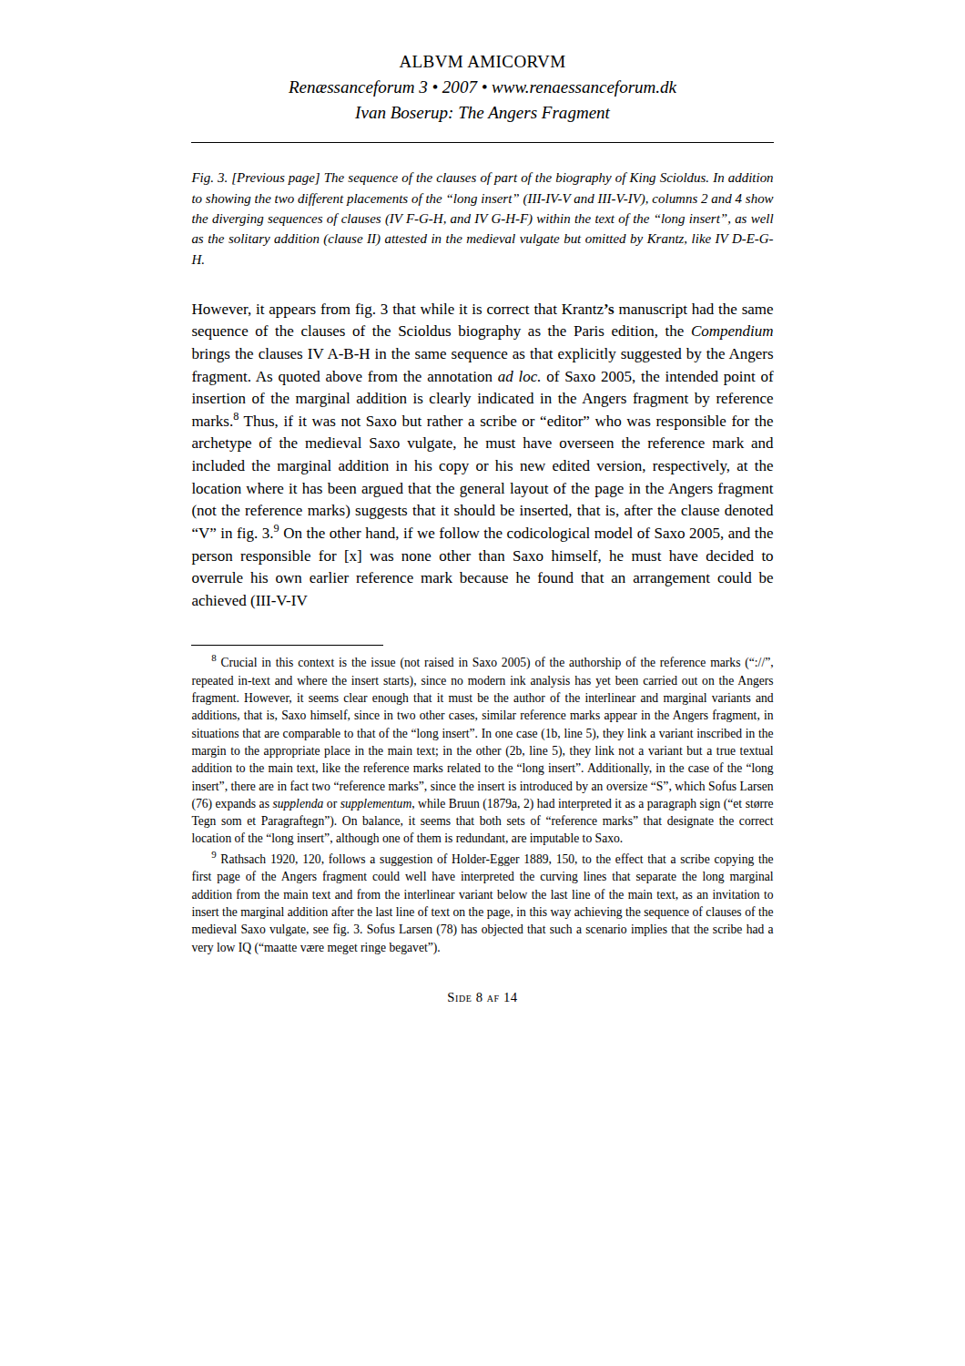ALBVM AMICORVM
Renæssanceforum 3 • 2007 • www.renaessanceforum.dk
Ivan Boserup: The Angers Fragment
Fig. 3. [Previous page] The sequence of the clauses of part of the biography of King Scioldus. In addition to showing the two different placements of the “long insert” (III-IV-V and III-V-IV), columns 2 and 4 show the diverging sequences of clauses (IV F-G-H, and IV G-H-F) within the text of the “long insert”, as well as the solitary addition (clause II) attested in the medieval vulgate but omitted by Krantz, like IV D-E-G-H.
However, it appears from fig. 3 that while it is correct that Krantz’s manuscript had the same sequence of the clauses of the Scioldus biography as the Paris edition, the Compendium brings the clauses IV A-B-H in the same sequence as that explicitly suggested by the Angers fragment. As quoted above from the annotation ad loc. of Saxo 2005, the intended point of insertion of the marginal addition is clearly indicated in the Angers fragment by reference marks.8 Thus, if it was not Saxo but rather a scribe or “editor” who was responsible for the archetype of the medieval Saxo vulgate, he must have overseen the reference mark and included the marginal addition in his copy or his new edited version, respectively, at the location where it has been argued that the general layout of the page in the Angers fragment (not the reference marks) suggests that it should be inserted, that is, after the clause denoted “V” in fig. 3.9 On the other hand, if we follow the codicological model of Saxo 2005, and the person responsible for [x] was none other than Saxo himself, he must have decided to overrule his own earlier reference mark because he found that an arrangement could be achieved (III-V-IV
8 Crucial in this context is the issue (not raised in Saxo 2005) of the authorship of the reference marks (“://”, repeated in-text and where the insert starts), since no modern ink analysis has yet been carried out on the Angers fragment. However, it seems clear enough that it must be the author of the interlinear and marginal variants and additions, that is, Saxo himself, since in two other cases, similar reference marks appear in the Angers fragment, in situations that are comparable to that of the “long insert”. In one case (1b, line 5), they link a variant inscribed in the margin to the appropriate place in the main text; in the other (2b, line 5), they link not a variant but a true textual addition to the main text, like the reference marks related to the “long insert”. Additionally, in the case of the “long insert”, there are in fact two “reference marks”, since the insert is introduced by an oversize “S”, which Sofus Larsen (76) expands as supplenda or supplementum, while Bruun (1879a, 2) had interpreted it as a paragraph sign (“et større Tegn som et Paragraftegn”). On balance, it seems that both sets of “reference marks” that designate the correct location of the “long insert”, although one of them is redundant, are imputable to Saxo.
9 Rathsach 1920, 120, follows a suggestion of Holder-Egger 1889, 150, to the effect that a scribe copying the first page of the Angers fragment could well have interpreted the curving lines that separate the long marginal addition from the main text and from the interlinear variant below the last line of the main text, as an invitation to insert the marginal addition after the last line of text on the page, in this way achieving the sequence of clauses of the medieval Saxo vulgate, see fig. 3. Sofus Larsen (78) has objected that such a scenario implies that the scribe had a very low IQ (“maatte være meget ringe begavet”).
Side 8 af 14